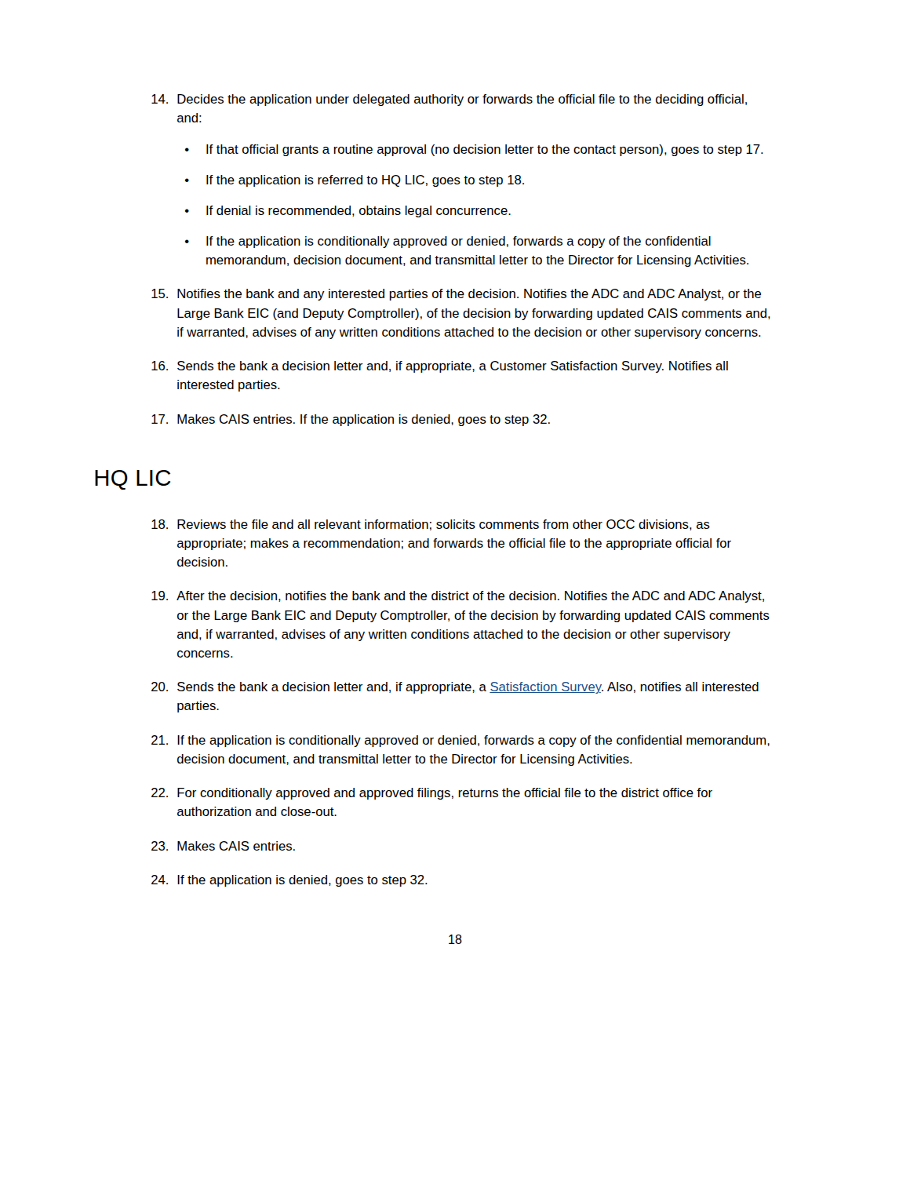14. Decides the application under delegated authority or forwards the official file to the deciding official, and:
If that official grants a routine approval (no decision letter to the contact person), goes to step 17.
If the application is referred to HQ LIC, goes to step 18.
If denial is recommended, obtains legal concurrence.
If the application is conditionally approved or denied, forwards a copy of the confidential memorandum, decision document, and transmittal letter to the Director for Licensing Activities.
15. Notifies the bank and any interested parties of the decision. Notifies the ADC and ADC Analyst, or the Large Bank EIC (and Deputy Comptroller), of the decision by forwarding updated CAIS comments and, if warranted, advises of any written conditions attached to the decision or other supervisory concerns.
16. Sends the bank a decision letter and, if appropriate, a Customer Satisfaction Survey. Notifies all interested parties.
17. Makes CAIS entries. If the application is denied, goes to step 32.
HQ LIC
18. Reviews the file and all relevant information; solicits comments from other OCC divisions, as appropriate; makes a recommendation; and forwards the official file to the appropriate official for decision.
19. After the decision, notifies the bank and the district of the decision. Notifies the ADC and ADC Analyst, or the Large Bank EIC and Deputy Comptroller, of the decision by forwarding updated CAIS comments and, if warranted, advises of any written conditions attached to the decision or other supervisory concerns.
20. Sends the bank a decision letter and, if appropriate, a Satisfaction Survey. Also, notifies all interested parties.
21. If the application is conditionally approved or denied, forwards a copy of the confidential memorandum, decision document, and transmittal letter to the Director for Licensing Activities.
22. For conditionally approved and approved filings, returns the official file to the district office for authorization and close-out.
23. Makes CAIS entries.
24. If the application is denied, goes to step 32.
18